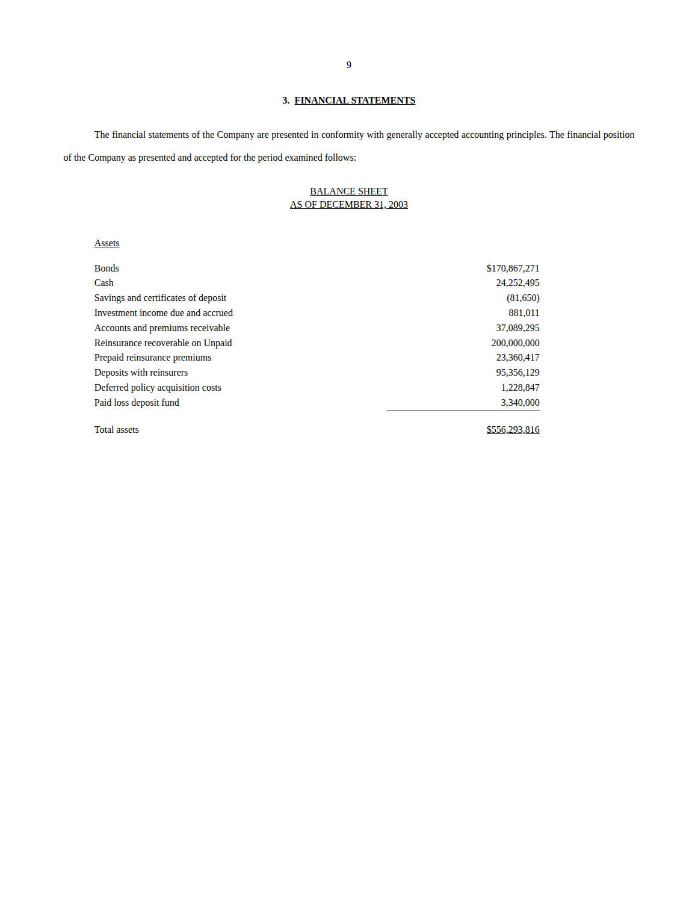9
3. FINANCIAL STATEMENTS
The financial statements of the Company are presented in conformity with generally accepted accounting principles. The financial position of the Company as presented and accepted for the period examined follows:
BALANCE SHEET AS OF DECEMBER 31, 2003
Assets
| Bonds | $170,867,271 |
| Cash | 24,252,495 |
| Savings and certificates of deposit | (81,650) |
| Investment income due and accrued | 881,011 |
| Accounts and premiums receivable | 37,089,295 |
| Reinsurance recoverable on Unpaid | 200,000,000 |
| Prepaid reinsurance premiums | 23,360,417 |
| Deposits with reinsurers | 95,356,129 |
| Deferred policy acquisition costs | 1,228,847 |
| Paid loss deposit fund | 3,340,000 |
| Total assets | $556,293,816 |